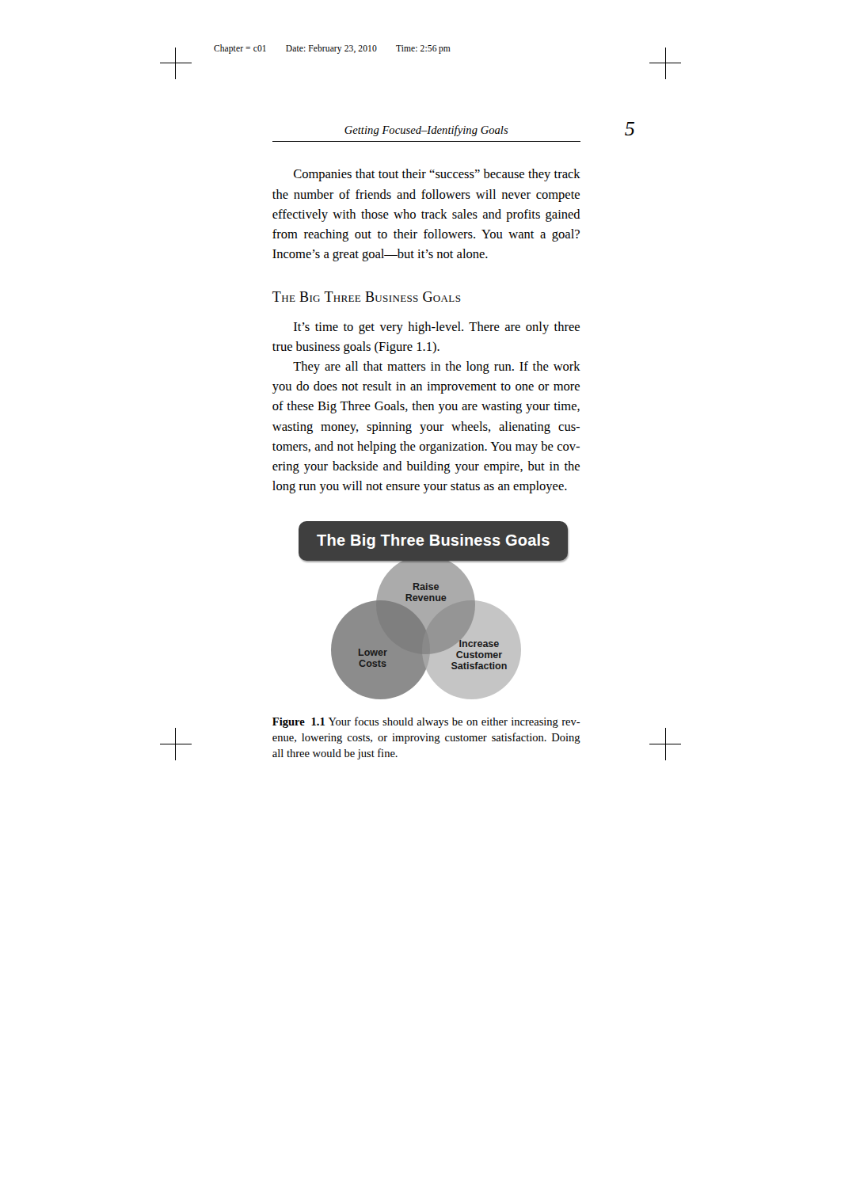Chapter = c01 Date: February 23, 2010 Time: 2:56 pm
Getting Focused–Identifying Goals 5
Companies that tout their “success” because they track the number of friends and followers will never compete effectively with those who track sales and profits gained from reaching out to their followers. You want a goal? Income’s a great goal—but it’s not alone.
The Big Three Business Goals
It’s time to get very high-level. There are only three true business goals (Figure 1.1).
They are all that matters in the long run. If the work you do does not result in an improvement to one or more of these Big Three Goals, then you are wasting your time, wasting money, spinning your wheels, alienating customers, and not helping the organization. You may be covering your backside and building your empire, but in the long run you will not ensure your status as an employee.
The Big Three Business Goals
Raise
Revenue
Lower
Costs
Increase
Customer
Satisfaction
Figure1.1 Your focus should always be on either increasing revenue, lowering costs, or improving customer satisfaction. Doing all three would be just fine.